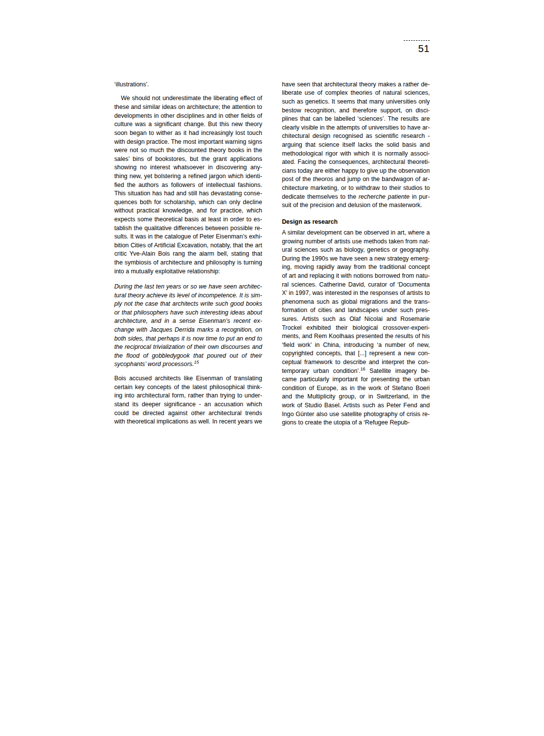51
‘illustrations’.
We should not underestimate the liberating effect of these and similar ideas on architecture; the attention to developments in other disciplines and in other fields of culture was a significant change. But this new theory soon began to wither as it had increasingly lost touch with design practice. The most important warning signs were not so much the discounted theory books in the sales’ bins of bookstores, but the grant applications showing no interest whatsoever in discovering anything new, yet bolstering a refined jargon which identified the authors as followers of intellectual fashions. This situation has had and still has devastating consequences both for scholarship, which can only decline without practical knowledge, and for practice, which expects some theoretical basis at least in order to establish the qualitative differences between possible results. It was in the catalogue of Peter Eisenman’s exhibition Cities of Artificial Excavation, notably, that the art critic Yve-Alain Bois rang the alarm bell, stating that the symbiosis of architecture and philosophy is turning into a mutually exploitative relationship:
During the last ten years or so we have seen architectural theory achieve its level of incompetence. It is simply not the case that architects write such good books or that philosophers have such interesting ideas about architecture, and in a sense Eisenman’s recent exchange with Jacques Derrida marks a recognition, on both sides, that perhaps it is now time to put an end to the reciprocal trivialization of their own discourses and the flood of gobbledygook that poured out of their sycophants’ word processors.15
Bois accused architects like Eisenman of translating certain key concepts of the latest philosophical thinking into architectural form, rather than trying to understand its deeper significance - an accusation which could be directed against other architectural trends with theoretical implications as well. In recent years we have seen that architectural theory makes a rather deliberate use of complex theories of natural sciences, such as genetics. It seems that many universities only bestow recognition, and therefore support, on disciplines that can be labelled ‘sciences’. The results are clearly visible in the attempts of universities to have architectural design recognised as scientific research - arguing that science itself lacks the solid basis and methodological rigor with which it is normally associated. Facing the consequences, architectural theoreticians today are either happy to give up the observation post of the theoros and jump on the bandwagon of architecture marketing, or to withdraw to their studios to dedicate themselves to the recherche patiente in pursuit of the precision and delusion of the masterwork.
Design as research
A similar development can be observed in art, where a growing number of artists use methods taken from natural sciences such as biology, genetics or geography. During the 1990s we have seen a new strategy emerging, moving rapidly away from the traditional concept of art and replacing it with notions borrowed from natural sciences. Catherine David, curator of ‘Documenta X’ in 1997, was interested in the responses of artists to phenomena such as global migrations and the transformation of cities and landscapes under such pressures. Artists such as Olaf Nicolai and Rosemarie Trockel exhibited their biological crossover-experiments, and Rem Koolhaas presented the results of his ‘field work’ in China, introducing ‘a number of new, copyrighted concepts, that [...] represent a new conceptual framework to describe and interpret the contemporary urban condition’.16 Satellite imagery became particularly important for presenting the urban condition of Europe, as in the work of Stefano Boeri and the Multiplicity group, or in Switzerland, in the work of Studio Basel. Artists such as Peter Fend and Ingo Günter also use satellite photography of crisis regions to create the utopia of a ‘Refugee Repub-